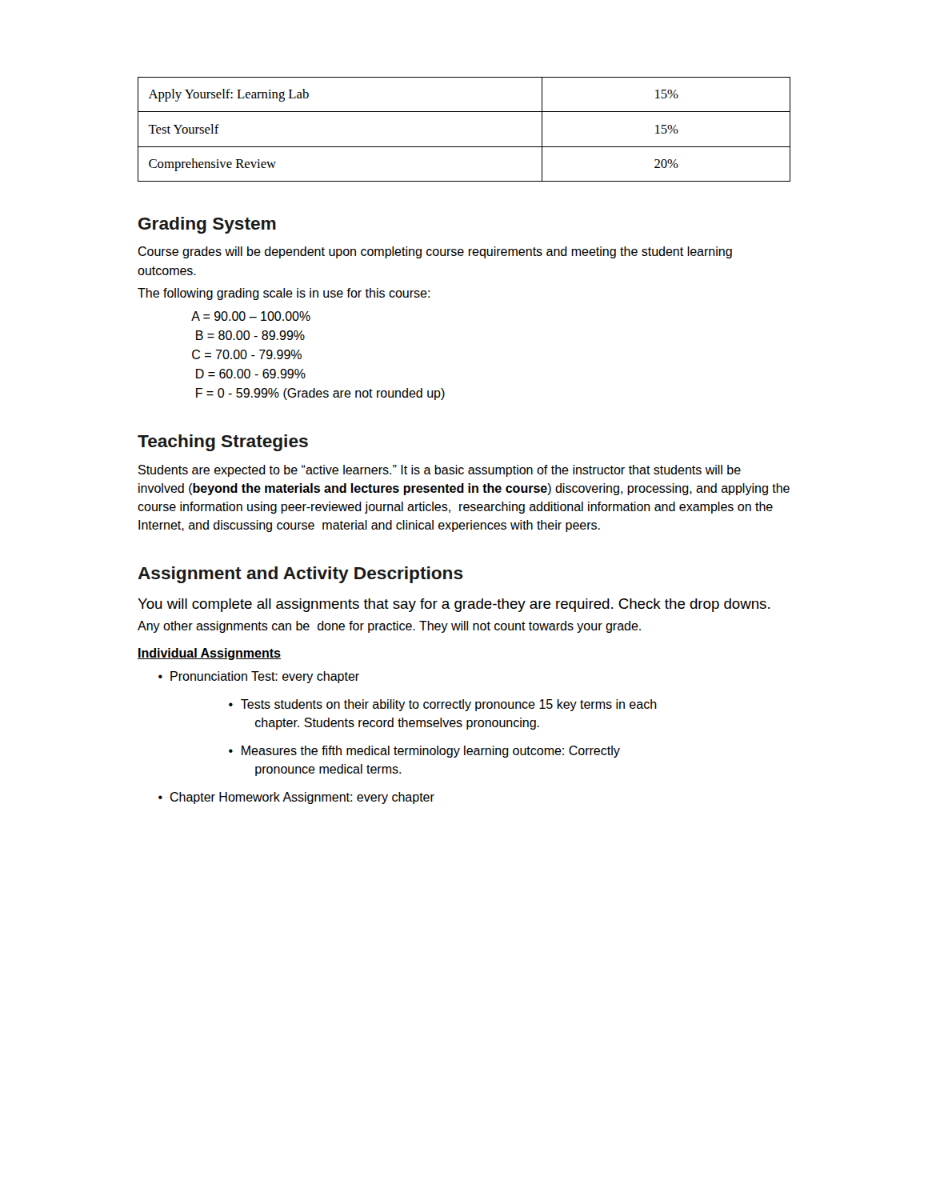| Apply Yourself: Learning Lab | 15% |
| Test Yourself | 15% |
| Comprehensive Review | 20% |
Grading System
Course grades will be dependent upon completing course requirements and meeting the student learning outcomes.
The following grading scale is in use for this course:
A = 90.00 – 100.00%
B = 80.00 - 89.99%
C = 70.00 - 79.99%
D = 60.00 - 69.99%
F = 0 - 59.99% (Grades are not rounded up)
Teaching Strategies
Students are expected to be “active learners.” It is a basic assumption of the instructor that students will be involved (beyond the materials and lectures presented in the course) discovering, processing, and applying the course information using peer-reviewed journal articles, researching additional information and examples on the Internet, and discussing course material and clinical experiences with their peers.
Assignment and Activity Descriptions
You will complete all assignments that say for a grade-they are required. Check the drop downs. Any other assignments can be done for practice. They will not count towards your grade.
Individual Assignments
Pronunciation Test: every chapter
Tests students on their ability to correctly pronounce 15 key terms in each chapter. Students record themselves pronouncing.
Measures the fifth medical terminology learning outcome: Correctly pronounce medical terms.
Chapter Homework Assignment: every chapter